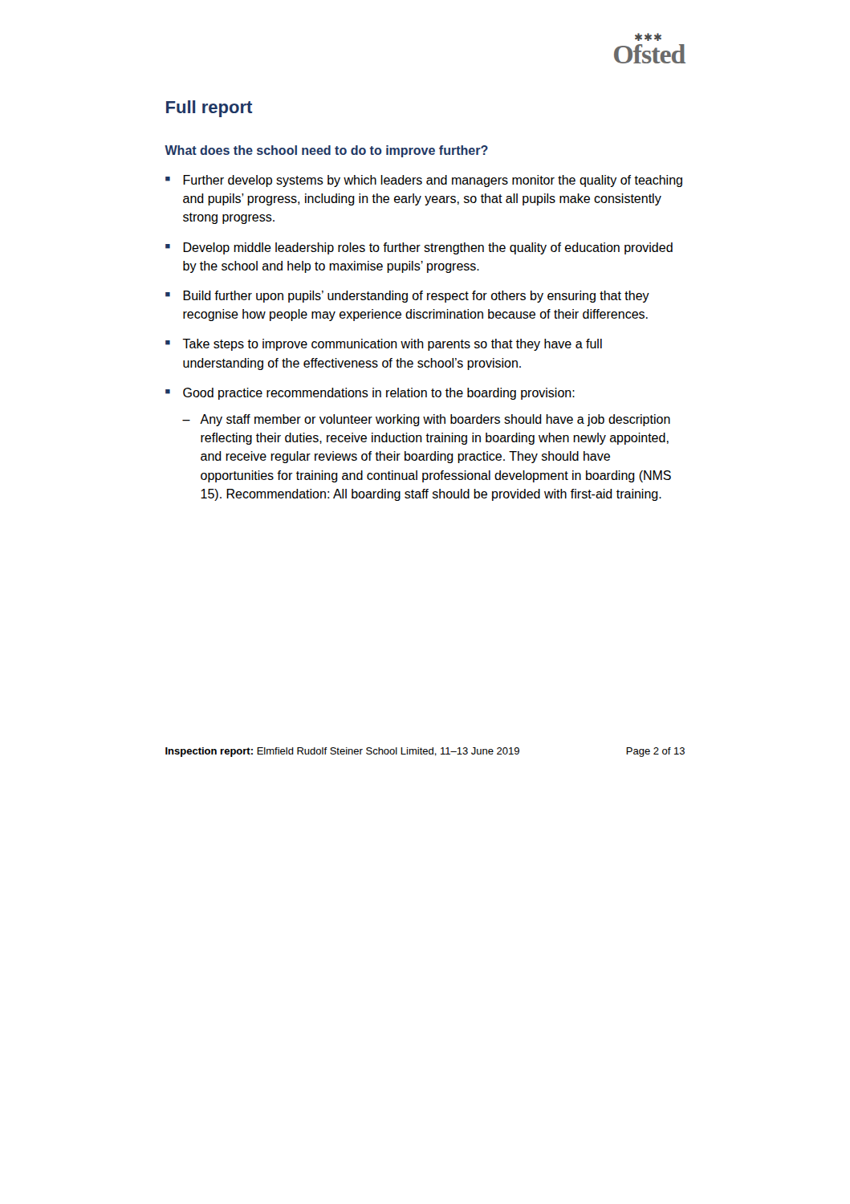✱✱✱
Ofsted
Full report
What does the school need to do to improve further?
Further develop systems by which leaders and managers monitor the quality of teaching and pupils’ progress, including in the early years, so that all pupils make consistently strong progress.
Develop middle leadership roles to further strengthen the quality of education provided by the school and help to maximise pupils’ progress.
Build further upon pupils’ understanding of respect for others by ensuring that they recognise how people may experience discrimination because of their differences.
Take steps to improve communication with parents so that they have a full understanding of the effectiveness of the school’s provision.
Good practice recommendations in relation to the boarding provision:
Any staff member or volunteer working with boarders should have a job description reflecting their duties, receive induction training in boarding when newly appointed, and receive regular reviews of their boarding practice. They should have opportunities for training and continual professional development in boarding (NMS 15). Recommendation: All boarding staff should be provided with first-aid training.
Inspection report: Elmfield Rudolf Steiner School Limited, 11–13 June 2019
Page 2 of 13